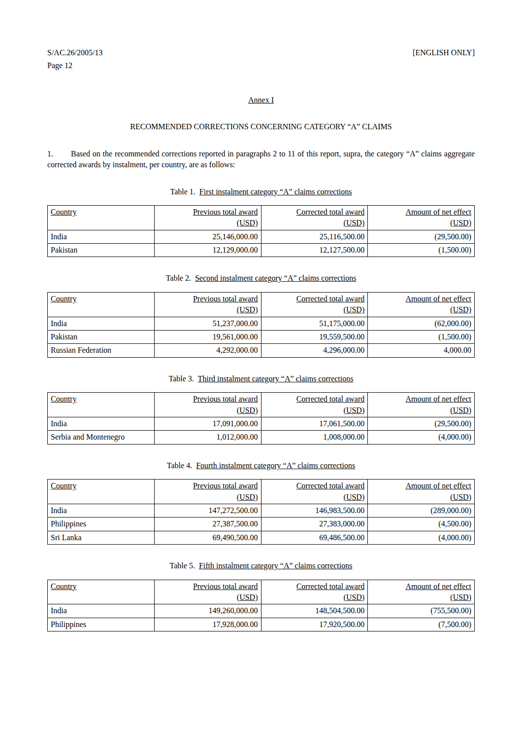S/AC.26/2005/13
[ENGLISH ONLY]
Page 12
Annex I
RECOMMENDED CORRECTIONS CONCERNING CATEGORY “A” CLAIMS
1. Based on the recommended corrections reported in paragraphs 2 to 11 of this report, supra, the category “A” claims aggregate corrected awards by instalment, per country, are as follows:
Table 1. First instalment category “A” claims corrections
| Country | Previous total award (USD) | Corrected total award (USD) | Amount of net effect (USD) |
| --- | --- | --- | --- |
| India | 25,146,000.00 | 25,116,500.00 | (29,500.00) |
| Pakistan | 12,129,000.00 | 12,127,500.00 | (1,500.00) |
Table 2. Second instalment category “A” claims corrections
| Country | Previous total award (USD) | Corrected total award (USD) | Amount of net effect (USD) |
| --- | --- | --- | --- |
| India | 51,237,000.00 | 51,175,000.00 | (62,000.00) |
| Pakistan | 19,561,000.00 | 19,559,500.00 | (1,500.00) |
| Russian Federation | 4,292,000.00 | 4,296,000.00 | 4,000.00 |
Table 3. Third instalment category “A” claims corrections
| Country | Previous total award (USD) | Corrected total award (USD) | Amount of net effect (USD) |
| --- | --- | --- | --- |
| India | 17,091,000.00 | 17,061,500.00 | (29,500.00) |
| Serbia and Montenegro | 1,012,000.00 | 1,008,000.00 | (4,000.00) |
Table 4. Fourth instalment category “A” claims corrections
| Country | Previous total award (USD) | Corrected total award (USD) | Amount of net effect (USD) |
| --- | --- | --- | --- |
| India | 147,272,500.00 | 146,983,500.00 | (289,000.00) |
| Philippines | 27,387,500.00 | 27,383,000.00 | (4,500.00) |
| Sri Lanka | 69,490,500.00 | 69,486,500.00 | (4,000.00) |
Table 5. Fifth instalment category “A” claims corrections
| Country | Previous total award (USD) | Corrected total award (USD) | Amount of net effect (USD) |
| --- | --- | --- | --- |
| India | 149,260,000.00 | 148,504,500.00 | (755,500.00) |
| Philippines | 17,928,000.00 | 17,920,500.00 | (7,500.00) |